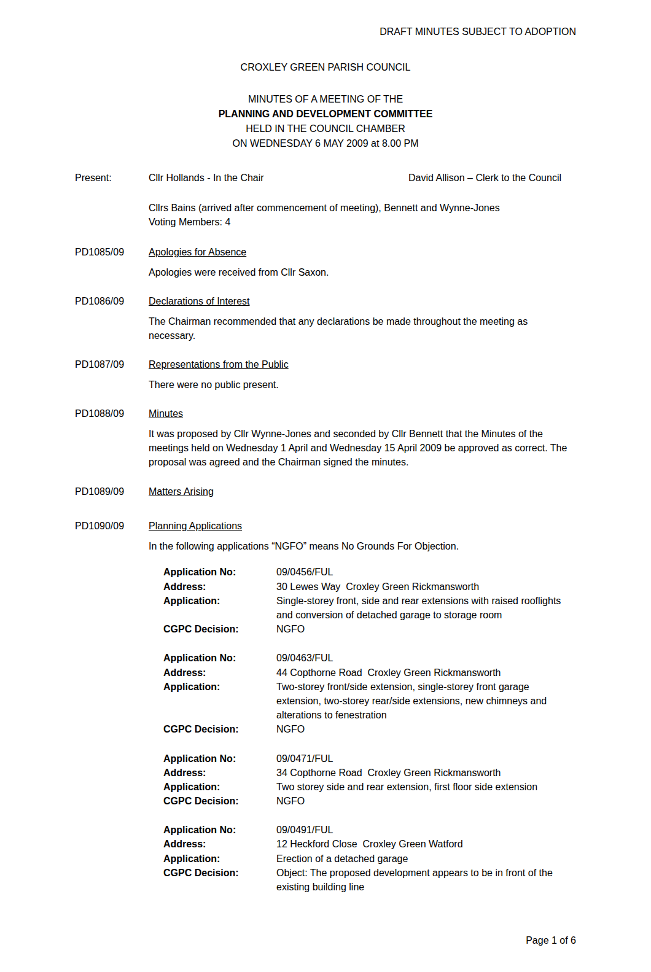DRAFT MINUTES SUBJECT TO ADOPTION
CROXLEY GREEN PARISH COUNCIL
MINUTES OF A MEETING OF THE
PLANNING AND DEVELOPMENT COMMITTEE
HELD IN THE COUNCIL CHAMBER
ON WEDNESDAY 6 MAY 2009 at 8.00 PM
Present:
Cllr Hollands - In the Chair David Allison – Clerk to the Council
Cllrs Bains (arrived after commencement of meeting), Bennett and Wynne-Jones
Voting Members: 4
PD1085/09
Apologies for Absence
Apologies were received from Cllr Saxon.
PD1086/09
Declarations of Interest
The Chairman recommended that any declarations be made throughout the meeting as necessary.
PD1087/09
Representations from the Public
There were no public present.
PD1088/09
Minutes
It was proposed by Cllr Wynne-Jones and seconded by Cllr Bennett that the Minutes of the meetings held on Wednesday 1 April and Wednesday 15 April 2009 be approved as correct. The proposal was agreed and the Chairman signed the minutes.
PD1089/09
Matters Arising
PD1090/09
Planning Applications
In the following applications “NGFO” means No Grounds For Objection.
Application No:
09/0456/FUL
Address:
30 Lewes Way Croxley Green Rickmansworth
Application:
Single-storey front, side and rear extensions with raised rooflights and conversion of detached garage to storage room
CGPC Decision:
NGFO
Application No:
09/0463/FUL
Address:
44 Copthorne Road Croxley Green Rickmansworth
Application:
Two-storey front/side extension, single-storey front garage extension, two-storey rear/side extensions, new chimneys and alterations to fenestration
CGPC Decision:
NGFO
Application No:
09/0471/FUL
Address:
34 Copthorne Road Croxley Green Rickmansworth
Application:
Two storey side and rear extension, first floor side extension
CGPC Decision:
NGFO
Application No:
09/0491/FUL
Address:
12 Heckford Close Croxley Green Watford
Application:
Erection of a detached garage
CGPC Decision:
Object: The proposed development appears to be in front of the existing building line
Page 1 of 6